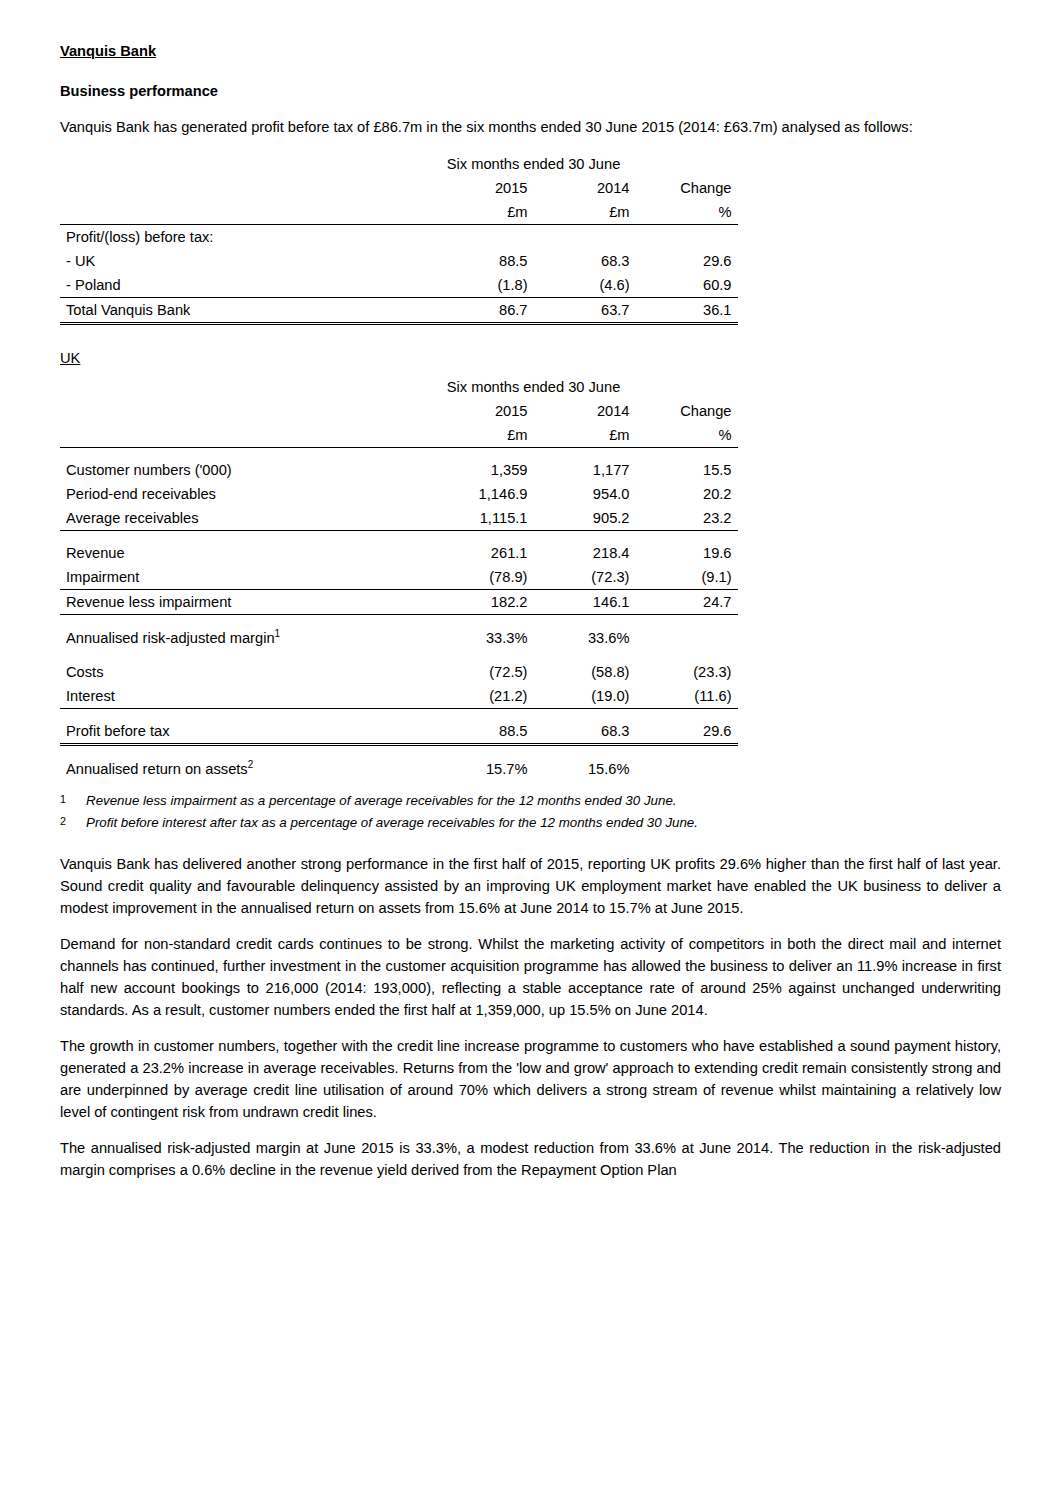Vanquis Bank
Business performance
Vanquis Bank has generated profit before tax of £86.7m in the six months ended 30 June 2015 (2014: £63.7m) analysed as follows:
| | Six months ended 30 June | |
| | 2015 | 2014 | Change |
| | £m | £m | % |
| Profit/(loss) before tax: | | | |
| - UK | 88.5 | 68.3 | 29.6 |
| - Poland | (1.8) | (4.6) | 60.9 |
| Total Vanquis Bank | 86.7 | 63.7 | 36.1 |
UK
| | Six months ended 30 June | |
| | 2015 | 2014 | Change |
| | £m | £m | % |
| Customer numbers ('000) | 1,359 | 1,177 | 15.5 |
| Period-end receivables | 1,146.9 | 954.0 | 20.2 |
| Average receivables | 1,115.1 | 905.2 | 23.2 |
| Revenue | 261.1 | 218.4 | 19.6 |
| Impairment | (78.9) | (72.3) | (9.1) |
| Revenue less impairment | 182.2 | 146.1 | 24.7 |
| Annualised risk-adjusted margin 1 | 33.3% | 33.6% | |
| Costs | (72.5) | (58.8) | (23.3) |
| Interest | (21.2) | (19.0) | (11.6) |
| Profit before tax | 88.5 | 68.3 | 29.6 |
| Annualised return on assets 2 | 15.7% | 15.6% | |
| 1 | Revenue less impairment as a percentage of average receivables for the 12 months ended 30 June. |
| 2 | Profit before interest after tax as a percentage of average receivables for the 12 months ended 30 June. |
Vanquis Bank has delivered another strong performance in the first half of 2015, reporting UK profits 29.6% higher than the first half of last year. Sound credit quality and favourable delinquency assisted by an improving UK employment market have enabled the UK business to deliver a modest improvement in the annualised return on assets from 15.6% at June 2014 to 15.7% at June 2015.
Demand for non-standard credit cards continues to be strong. Whilst the marketing activity of competitors in both the direct mail and internet channels has continued, further investment in the customer acquisition programme has allowed the business to deliver an 11.9% increase in first half new account bookings to 216,000 (2014: 193,000), reflecting a stable acceptance rate of around 25% against unchanged underwriting standards. As a result, customer numbers ended the first half at 1,359,000, up 15.5% on June 2014.
The growth in customer numbers, together with the credit line increase programme to customers who have established a sound payment history, generated a 23.2% increase in average receivables. Returns from the 'low and grow' approach to extending credit remain consistently strong and are underpinned by average credit line utilisation of around 70% which delivers a strong stream of revenue whilst maintaining a relatively low level of contingent risk from undrawn credit lines.
The annualised risk-adjusted margin at June 2015 is 33.3%, a modest reduction from 33.6% at June 2014. The reduction in the risk-adjusted margin comprises a 0.6% decline in the revenue yield derived from the Repayment Option Plan